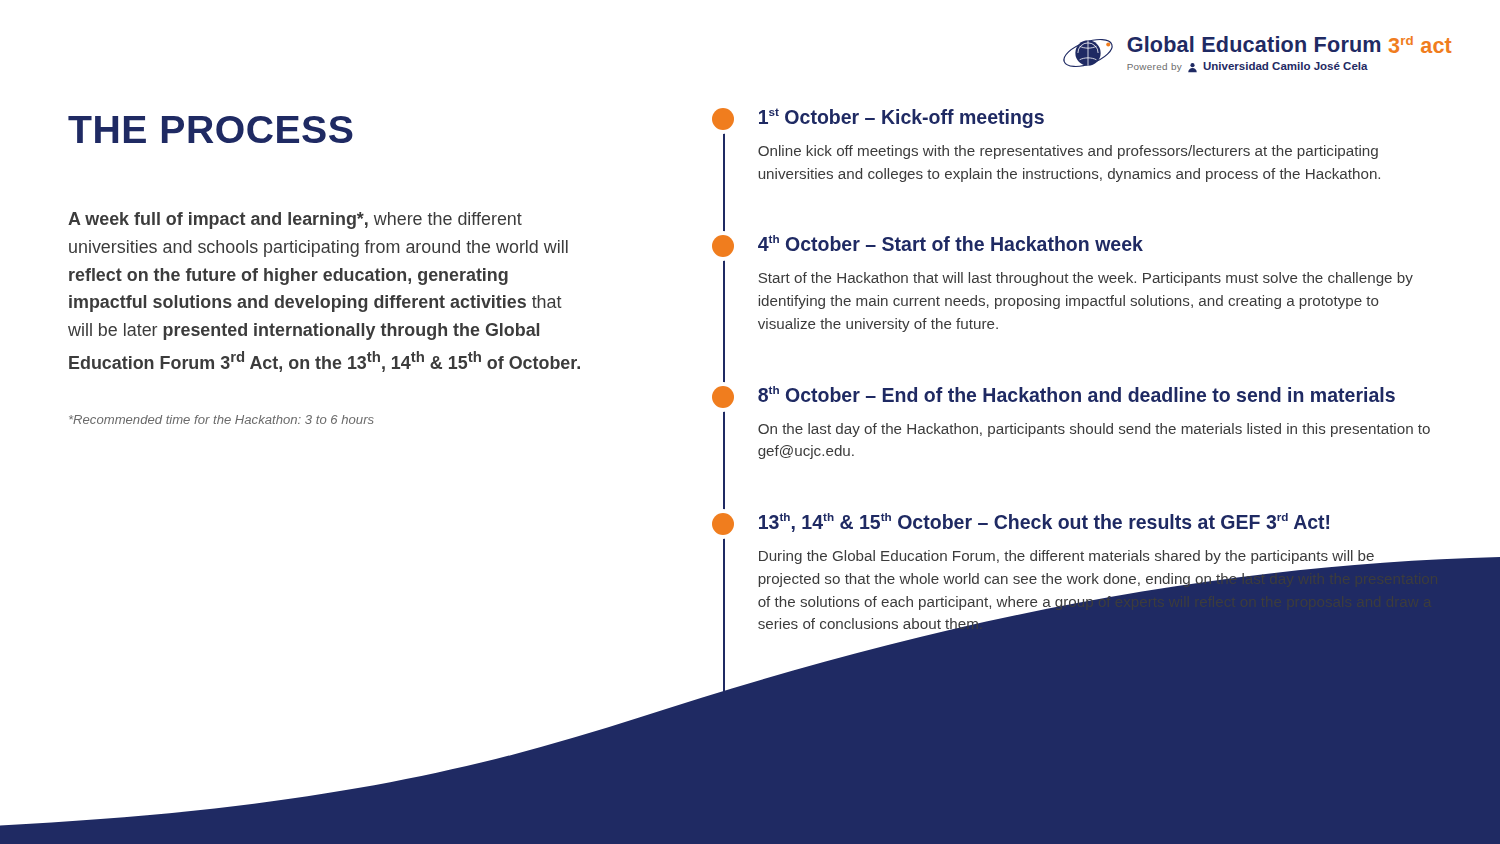Global Education Forum 3rd act
Powered by Universidad Camilo José Cela
THE PROCESS
A week full of impact and learning*, where the different universities and schools participating from around the world will reflect on the future of higher education, generating impactful solutions and developing different activities that will be later presented internationally through the Global Education Forum 3rd Act, on the 13th, 14th & 15th of October.
*Recommended time for the Hackathon: 3 to 6 hours
1st October – Kick-off meetings
Online kick off meetings with the representatives and professors/lecturers at the participating universities and colleges to explain the instructions, dynamics and process of the Hackathon.
4th October – Start of the Hackathon week
Start of the Hackathon that will last throughout the week. Participants must solve the challenge by identifying the main current needs, proposing impactful solutions, and creating a prototype to visualize the university of the future.
8th October – End of the Hackathon and deadline to send in materials
On the last day of the Hackathon, participants should send the materials listed in this presentation to gef@ucjc.edu.
13th, 14th & 15th October – Check out the results at GEF 3rd Act!
During the Global Education Forum, the different materials shared by the participants will be projected so that the whole world can see the work done, ending on the last day with the presentation of the solutions of each participant, where a group of experts will reflect on the proposals and draw a series of conclusions about them.